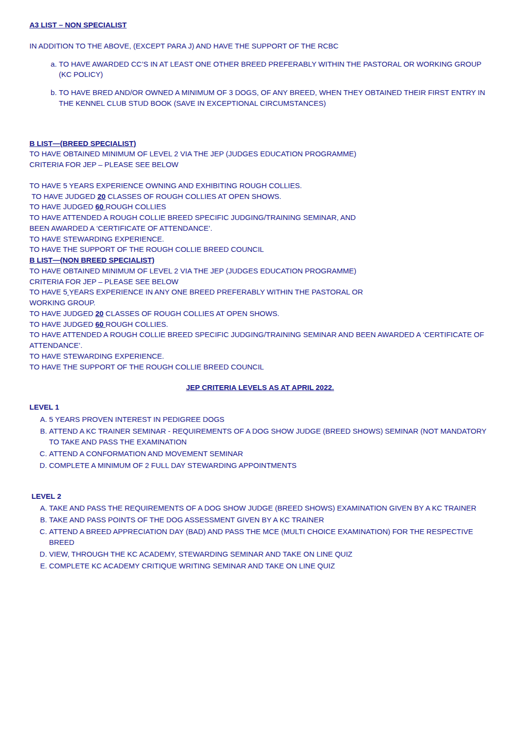A3 LIST – NON SPECIALIST
IN ADDITION TO THE ABOVE, (EXCEPT PARA J) AND HAVE THE SUPPORT OF THE RCBC
TO HAVE AWARDED CC’S IN AT LEAST ONE OTHER BREED PREFERABLY WITHIN THE PASTORAL OR WORKING GROUP (KC POLICY)
TO HAVE BRED AND/OR OWNED A MINIMUM OF 3 DOGS, OF ANY BREED, WHEN THEY OBTAINED THEIR FIRST ENTRY IN THE KENNEL CLUB STUD BOOK (SAVE IN EXCEPTIONAL CIRCUMSTANCES)
B LIST—(BREED SPECIALIST)
TO HAVE OBTAINED MINIMUM OF LEVEL 2 VIA THE JEP (JUDGES EDUCATION PROGRAMME)
CRITERIA FOR JEP – PLEASE SEE BELOW
TO HAVE 5 YEARS EXPERIENCE OWNING AND EXHIBITING ROUGH COLLIES.
TO HAVE JUDGED 20 CLASSES OF ROUGH COLLIES AT OPEN SHOWS.
TO HAVE JUDGED 60 ROUGH COLLIES
TO HAVE ATTENDED A ROUGH COLLIE BREED SPECIFIC JUDGING/TRAINING SEMINAR, AND
BEEN AWARDED A ‘CERTIFICATE OF ATTENDANCE’.
TO HAVE STEWARDING EXPERIENCE.
TO HAVE THE SUPPORT OF THE ROUGH COLLIE BREED COUNCIL
B LIST—(NON BREED SPECIALIST)
TO HAVE OBTAINED MINIMUM OF LEVEL 2 VIA THE JEP (JUDGES EDUCATION PROGRAMME)
CRITERIA FOR JEP – PLEASE SEE BELOW
TO HAVE 5 YEARS EXPERIENCE IN ANY ONE BREED PREFERABLY WITHIN THE PASTORAL OR
WORKING GROUP.
TO HAVE JUDGED 20 CLASSES OF ROUGH COLLIES AT OPEN SHOWS.
TO HAVE JUDGED 60 ROUGH COLLIES.
TO HAVE ATTENDED A ROUGH COLLIE BREED SPECIFIC JUDGING/TRAINING SEMINAR AND BEEN AWARDED A ‘CERTIFICATE OF ATTENDANCE’.
TO HAVE STEWARDING EXPERIENCE.
TO HAVE THE SUPPORT OF THE ROUGH COLLIE BREED COUNCIL
JEP CRITERIA LEVELS AS AT APRIL 2022.
LEVEL 1
5 YEARS PROVEN INTEREST IN PEDIGREE DOGS
ATTEND A KC TRAINER SEMINAR - REQUIREMENTS OF A DOG SHOW JUDGE (BREED SHOWS) SEMINAR (NOT MANDATORY TO TAKE AND PASS THE EXAMINATION
ATTEND A CONFORMATION AND MOVEMENT SEMINAR
COMPLETE A MINIMUM OF 2 FULL DAY STEWARDING APPOINTMENTS
LEVEL 2
TAKE AND PASS THE REQUIREMENTS OF A DOG SHOW JUDGE (BREED SHOWS) EXAMINATION GIVEN BY A KC TRAINER
TAKE AND PASS POINTS OF THE DOG ASSESSMENT GIVEN BY A KC TRAINER
ATTEND A BREED APPRECIATION DAY (BAD) AND PASS THE MCE (MULTI CHOICE EXAMINATION) FOR THE RESPECTIVE BREED
VIEW, THROUGH THE KC ACADEMY, STEWARDING SEMINAR AND TAKE ON LINE QUIZ
COMPLETE KC ACADEMY CRITIQUE WRITING SEMINAR AND TAKE ON LINE QUIZ